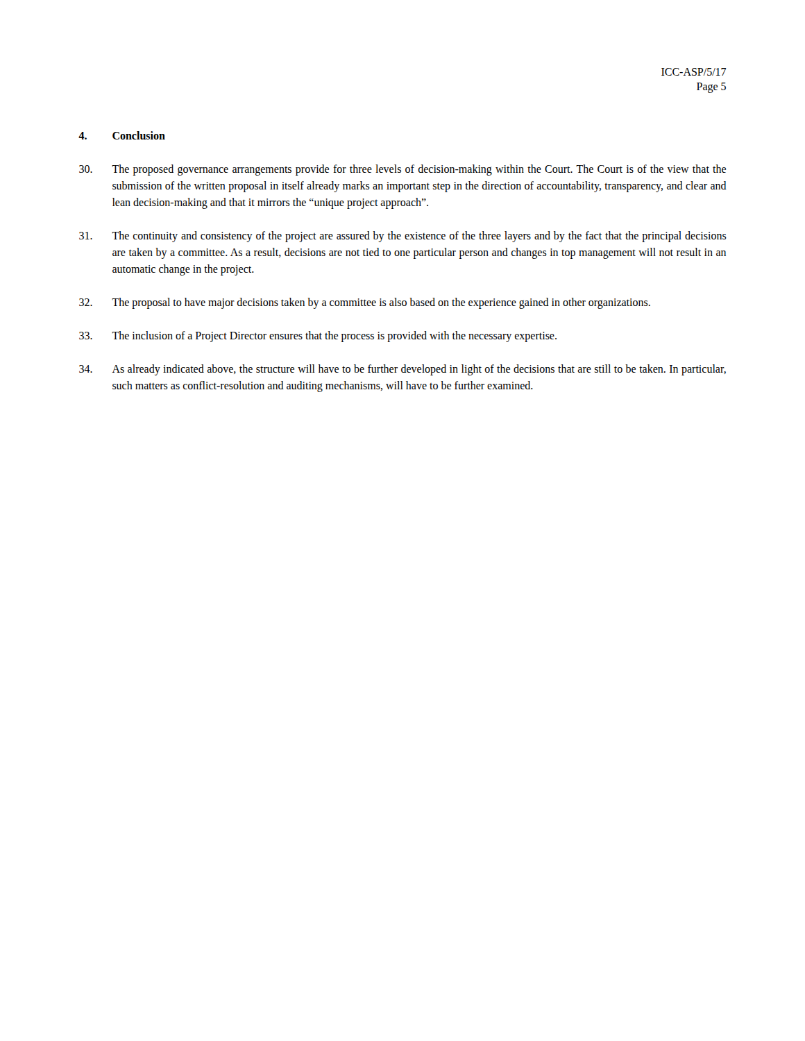ICC-ASP/5/17
Page 5
4. Conclusion
30. The proposed governance arrangements provide for three levels of decision-making within the Court. The Court is of the view that the submission of the written proposal in itself already marks an important step in the direction of accountability, transparency, and clear and lean decision-making and that it mirrors the “unique project approach”.
31. The continuity and consistency of the project are assured by the existence of the three layers and by the fact that the principal decisions are taken by a committee. As a result, decisions are not tied to one particular person and changes in top management will not result in an automatic change in the project.
32. The proposal to have major decisions taken by a committee is also based on the experience gained in other organizations.
33. The inclusion of a Project Director ensures that the process is provided with the necessary expertise.
34. As already indicated above, the structure will have to be further developed in light of the decisions that are still to be taken. In particular, such matters as conflict-resolution and auditing mechanisms, will have to be further examined.